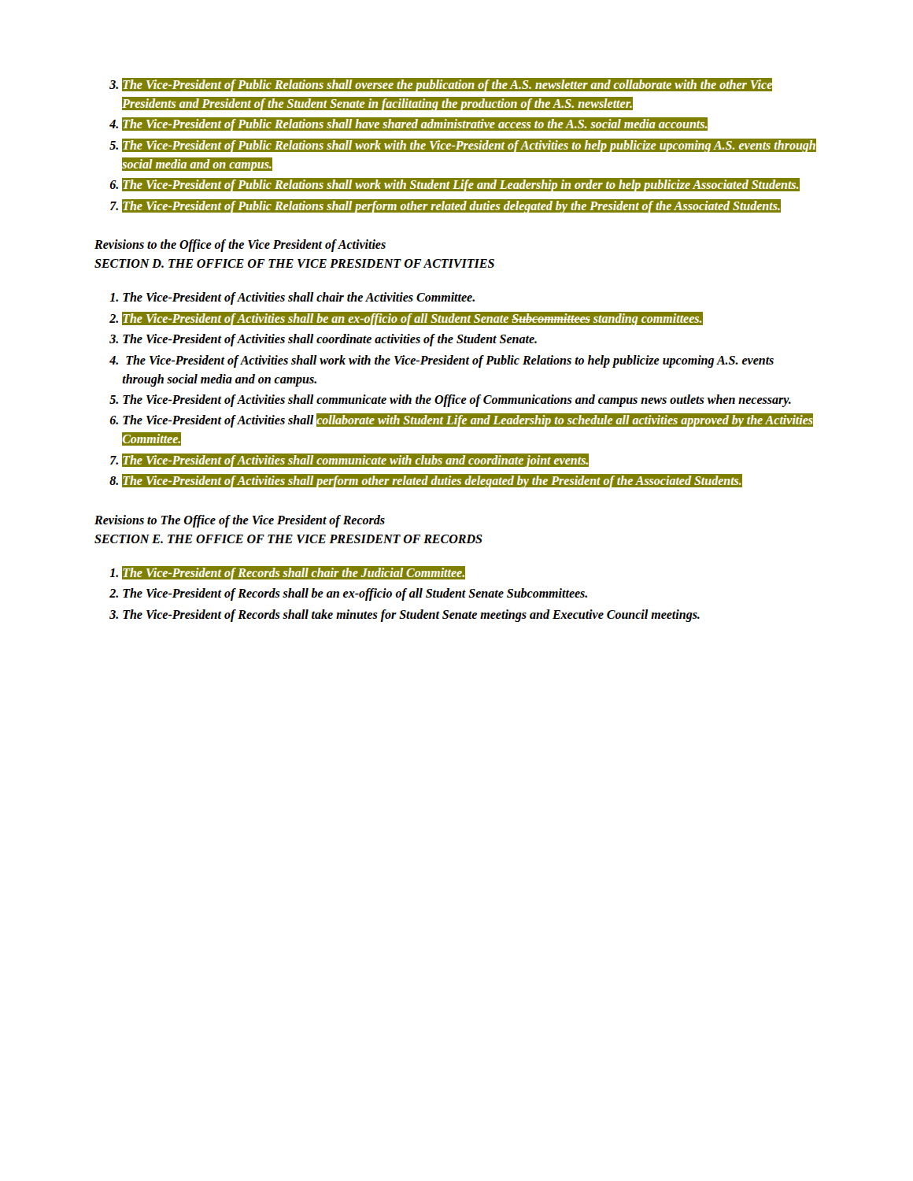The Vice-President of Public Relations shall oversee the publication of the A.S. newsletter and collaborate with the other Vice Presidents and President of the Student Senate in facilitating the production of the A.S. newsletter.
The Vice-President of Public Relations shall have shared administrative access to the A.S. social media accounts.
The Vice-President of Public Relations shall work with the Vice-President of Activities to help publicize upcoming A.S. events through social media and on campus.
The Vice-President of Public Relations shall work with Student Life and Leadership in order to help publicize Associated Students.
The Vice-President of Public Relations shall perform other related duties delegated by the President of the Associated Students.
Revisions to the Office of the Vice President of Activities
SECTION D. THE OFFICE OF THE VICE PRESIDENT OF ACTIVITIES
The Vice-President of Activities shall chair the Activities Committee.
The Vice-President of Activities shall be an ex-officio of all Student Senate Subcommittees standing committees.
The Vice-President of Activities shall coordinate activities of the Student Senate.
The Vice-President of Activities shall work with the Vice-President of Public Relations to help publicize upcoming A.S. events through social media and on campus.
The Vice-President of Activities shall communicate with the Office of Communications and campus news outlets when necessary.
The Vice-President of Activities shall collaborate with Student Life and Leadership to schedule all activities approved by the Activities Committee.
The Vice-President of Activities shall communicate with clubs and coordinate joint events.
The Vice-President of Activities shall perform other related duties delegated by the President of the Associated Students.
Revisions to The Office of the Vice President of Records
SECTION E. THE OFFICE OF THE VICE PRESIDENT OF RECORDS
The Vice-President of Records shall chair the Judicial Committee.
The Vice-President of Records shall be an ex-officio of all Student Senate Subcommittees.
The Vice-President of Records shall take minutes for Student Senate meetings and Executive Council meetings.